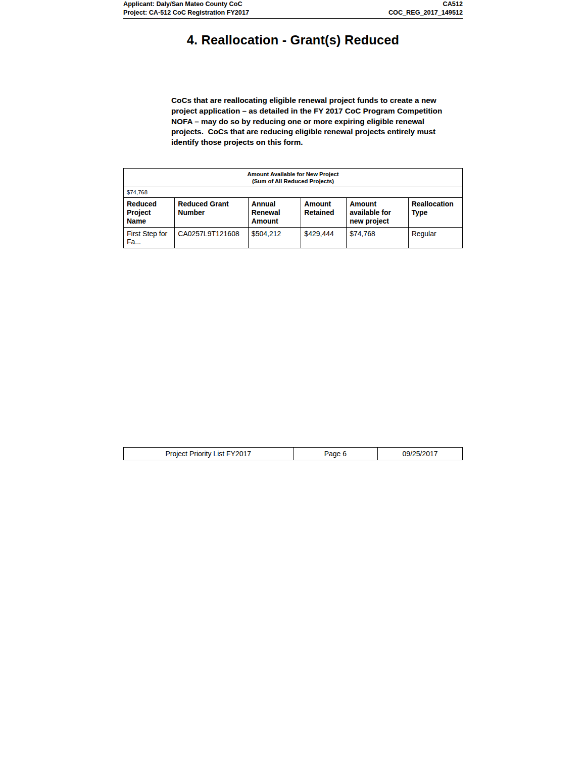Applicant: Daly/San Mateo County CoC
Project: CA-512 CoC Registration FY2017
CA512
COC_REG_2017_149512
4. Reallocation - Grant(s) Reduced
CoCs that are reallocating eligible renewal project funds to create a new project application – as detailed in the FY 2017 CoC Program Competition NOFA – may do so by reducing one or more expiring eligible renewal projects. CoCs that are reducing eligible renewal projects entirely must identify those projects on this form.
| Amount Available for New Project (Sum of All Reduced Projects) |
| $74,768 |
| Reduced Project Name | Reduced Grant Number | Annual Renewal Amount | Amount Retained | Amount available for new project | Reallocation Type |
| First Step for Fa... | CA0257L9T121608 | $504,212 | $429,444 | $74,768 | Regular |
| Project Priority List FY2017 | Page 6 | 09/25/2017 |